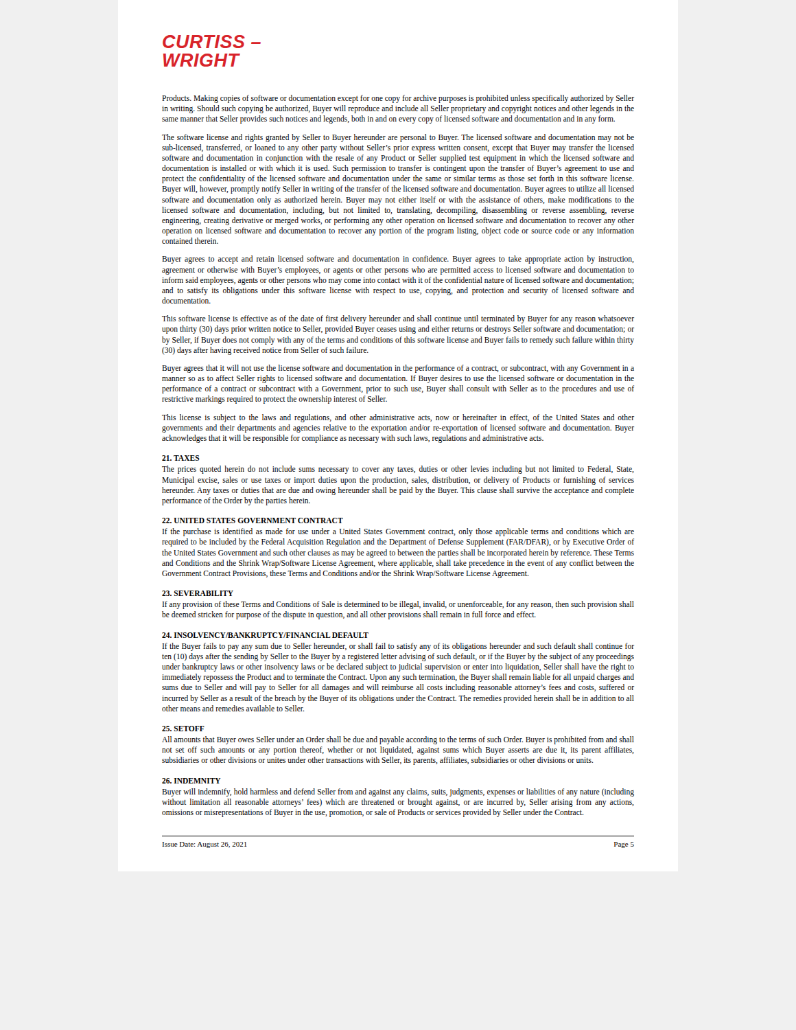CURTISS –
WRIGHT
Products. Making copies of software or documentation except for one copy for archive purposes is prohibited unless specifically authorized by Seller in writing. Should such copying be authorized, Buyer will reproduce and include all Seller proprietary and copyright notices and other legends in the same manner that Seller provides such notices and legends, both in and on every copy of licensed software and documentation and in any form.
The software license and rights granted by Seller to Buyer hereunder are personal to Buyer. The licensed software and documentation may not be sub-licensed, transferred, or loaned to any other party without Seller’s prior express written consent, except that Buyer may transfer the licensed software and documentation in conjunction with the resale of any Product or Seller supplied test equipment in which the licensed software and documentation is installed or with which it is used. Such permission to transfer is contingent upon the transfer of Buyer’s agreement to use and protect the confidentiality of the licensed software and documentation under the same or similar terms as those set forth in this software license. Buyer will, however, promptly notify Seller in writing of the transfer of the licensed software and documentation. Buyer agrees to utilize all licensed software and documentation only as authorized herein. Buyer may not either itself or with the assistance of others, make modifications to the licensed software and documentation, including, but not limited to, translating, decompiling, disassembling or reverse assembling, reverse engineering, creating derivative or merged works, or performing any other operation on licensed software and documentation to recover any other operation on licensed software and documentation to recover any portion of the program listing, object code or source code or any information contained therein.
Buyer agrees to accept and retain licensed software and documentation in confidence. Buyer agrees to take appropriate action by instruction, agreement or otherwise with Buyer’s employees, or agents or other persons who are permitted access to licensed software and documentation to inform said employees, agents or other persons who may come into contact with it of the confidential nature of licensed software and documentation; and to satisfy its obligations under this software license with respect to use, copying, and protection and security of licensed software and documentation.
This software license is effective as of the date of first delivery hereunder and shall continue until terminated by Buyer for any reason whatsoever upon thirty (30) days prior written notice to Seller, provided Buyer ceases using and either returns or destroys Seller software and documentation; or by Seller, if Buyer does not comply with any of the terms and conditions of this software license and Buyer fails to remedy such failure within thirty (30) days after having received notice from Seller of such failure.
Buyer agrees that it will not use the license software and documentation in the performance of a contract, or subcontract, with any Government in a manner so as to affect Seller rights to licensed software and documentation. If Buyer desires to use the licensed software or documentation in the performance of a contract or subcontract with a Government, prior to such use, Buyer shall consult with Seller as to the procedures and use of restrictive markings required to protect the ownership interest of Seller.
This license is subject to the laws and regulations, and other administrative acts, now or hereinafter in effect, of the United States and other governments and their departments and agencies relative to the exportation and/or re-exportation of licensed software and documentation. Buyer acknowledges that it will be responsible for compliance as necessary with such laws, regulations and administrative acts.
21. Taxes
The prices quoted herein do not include sums necessary to cover any taxes, duties or other levies including but not limited to Federal, State, Municipal excise, sales or use taxes or import duties upon the production, sales, distribution, or delivery of Products or furnishing of services hereunder. Any taxes or duties that are due and owing hereunder shall be paid by the Buyer. This clause shall survive the acceptance and complete performance of the Order by the parties herein.
22. United States Government Contract
If the purchase is identified as made for use under a United States Government contract, only those applicable terms and conditions which are required to be included by the Federal Acquisition Regulation and the Department of Defense Supplement (FAR/DFAR), or by Executive Order of the United States Government and such other clauses as may be agreed to between the parties shall be incorporated herein by reference. These Terms and Conditions and the Shrink Wrap/Software License Agreement, where applicable, shall take precedence in the event of any conflict between the Government Contract Provisions, these Terms and Conditions and/or the Shrink Wrap/Software License Agreement.
23. Severability
If any provision of these Terms and Conditions of Sale is determined to be illegal, invalid, or unenforceable, for any reason, then such provision shall be deemed stricken for purpose of the dispute in question, and all other provisions shall remain in full force and effect.
24. Insolvency/Bankruptcy/Financial Default
If the Buyer fails to pay any sum due to Seller hereunder, or shall fail to satisfy any of its obligations hereunder and such default shall continue for ten (10) days after the sending by Seller to the Buyer by a registered letter advising of such default, or if the Buyer by the subject of any proceedings under bankruptcy laws or other insolvency laws or be declared subject to judicial supervision or enter into liquidation, Seller shall have the right to immediately repossess the Product and to terminate the Contract. Upon any such termination, the Buyer shall remain liable for all unpaid charges and sums due to Seller and will pay to Seller for all damages and will reimburse all costs including reasonable attorney’s fees and costs, suffered or incurred by Seller as a result of the breach by the Buyer of its obligations under the Contract. The remedies provided herein shall be in addition to all other means and remedies available to Seller.
25. Setoff
All amounts that Buyer owes Seller under an Order shall be due and payable according to the terms of such Order. Buyer is prohibited from and shall not set off such amounts or any portion thereof, whether or not liquidated, against sums which Buyer asserts are due it, its parent affiliates, subsidiaries or other divisions or unites under other transactions with Seller, its parents, affiliates, subsidiaries or other divisions or units.
26. Indemnity
Buyer will indemnify, hold harmless and defend Seller from and against any claims, suits, judgments, expenses or liabilities of any nature (including without limitation all reasonable attorneys’ fees) which are threatened or brought against, or are incurred by, Seller arising from any actions, omissions or misrepresentations of Buyer in the use, promotion, or sale of Products or services provided by Seller under the Contract.
Issue Date: August 26, 2021 Page 5